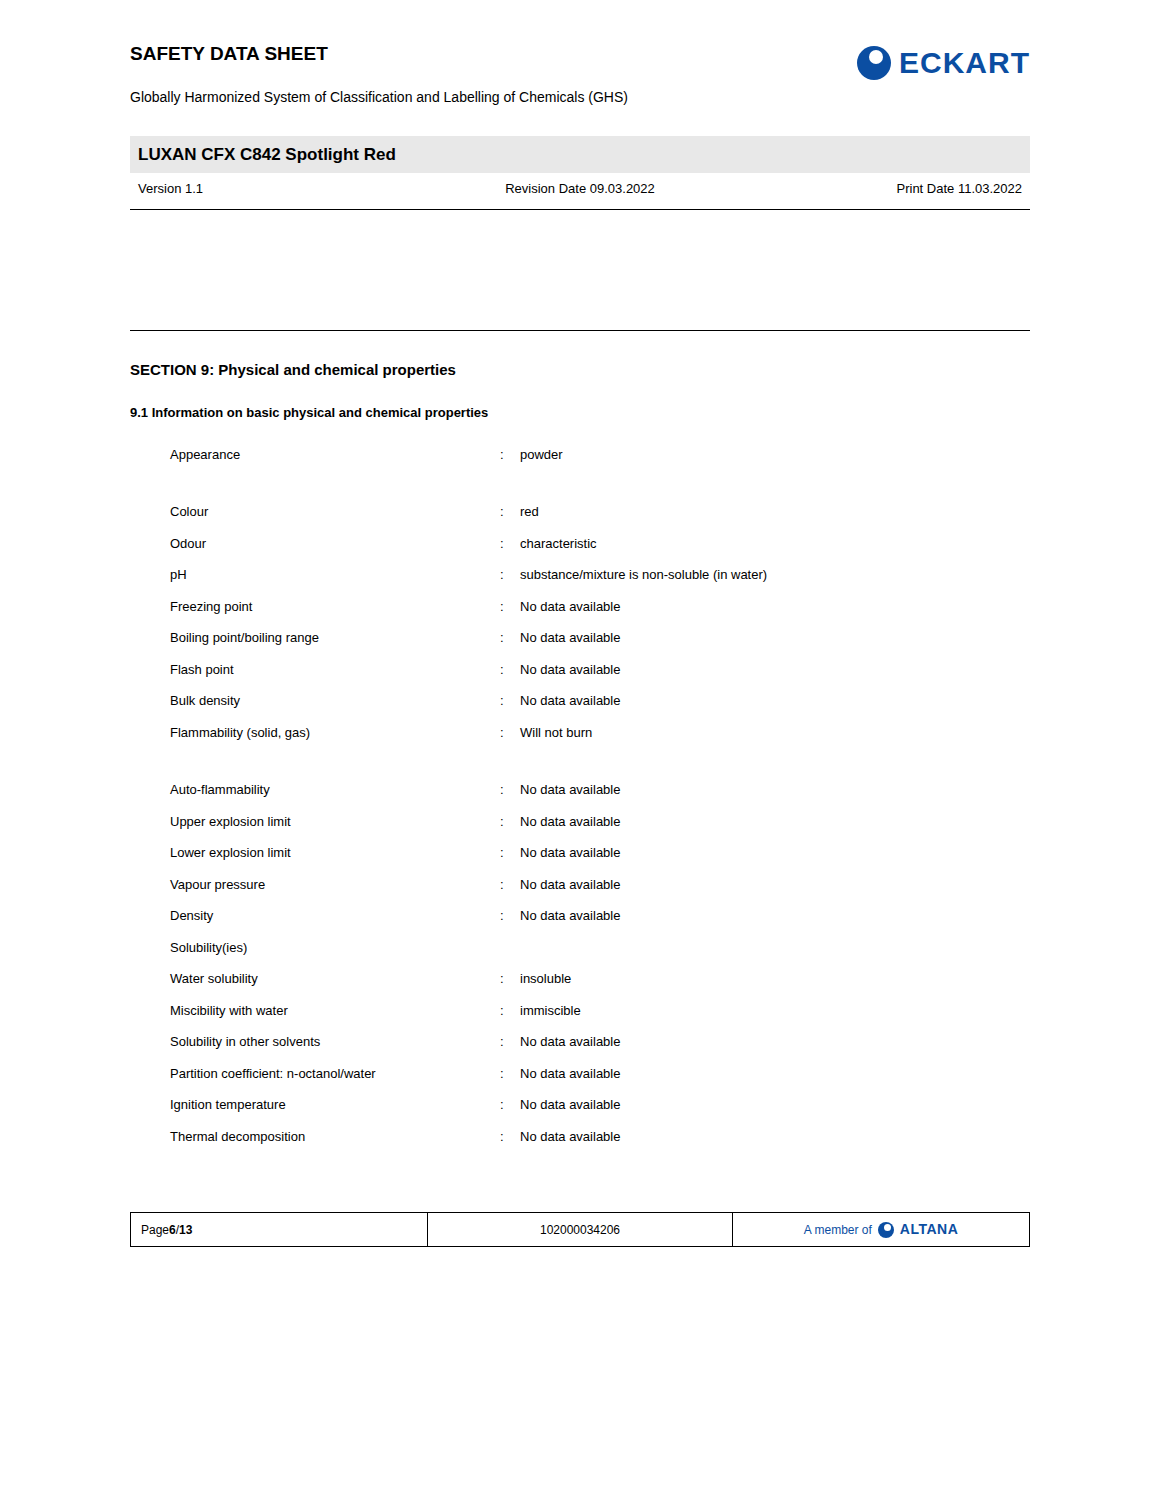ECKART
SAFETY DATA SHEET
Globally Harmonized System of Classification and Labelling of Chemicals (GHS)
LUXAN CFX C842 Spotlight Red
Version 1.1 Revision Date 09.03.2022 Print Date 11.03.2022
SECTION 9: Physical and chemical properties
9.1 Information on basic physical and chemical properties
| Appearance | : | powder |
| Colour | : | red |
| Odour | : | characteristic |
| pH | : | substance/mixture is non-soluble (in water) |
| Freezing point | : | No data available |
| Boiling point/boiling range | : | No data available |
| Flash point | : | No data available |
| Bulk density | : | No data available |
| Flammability (solid, gas) | : | Will not burn |
| Auto-flammability | : | No data available |
| Upper explosion limit | : | No data available |
| Lower explosion limit | : | No data available |
| Vapour pressure | : | No data available |
| Density | : | No data available |
| Solubility(ies) | | |
| Water solubility | : | insoluble |
| Miscibility with water | : | immiscible |
| Solubility in other solvents | : | No data available |
| Partition coefficient: n-octanol/water | : | No data available |
| Ignition temperature | : | No data available |
| Thermal decomposition | : | No data available |
Page 6 / 13
102000034206
A member of ALTANA